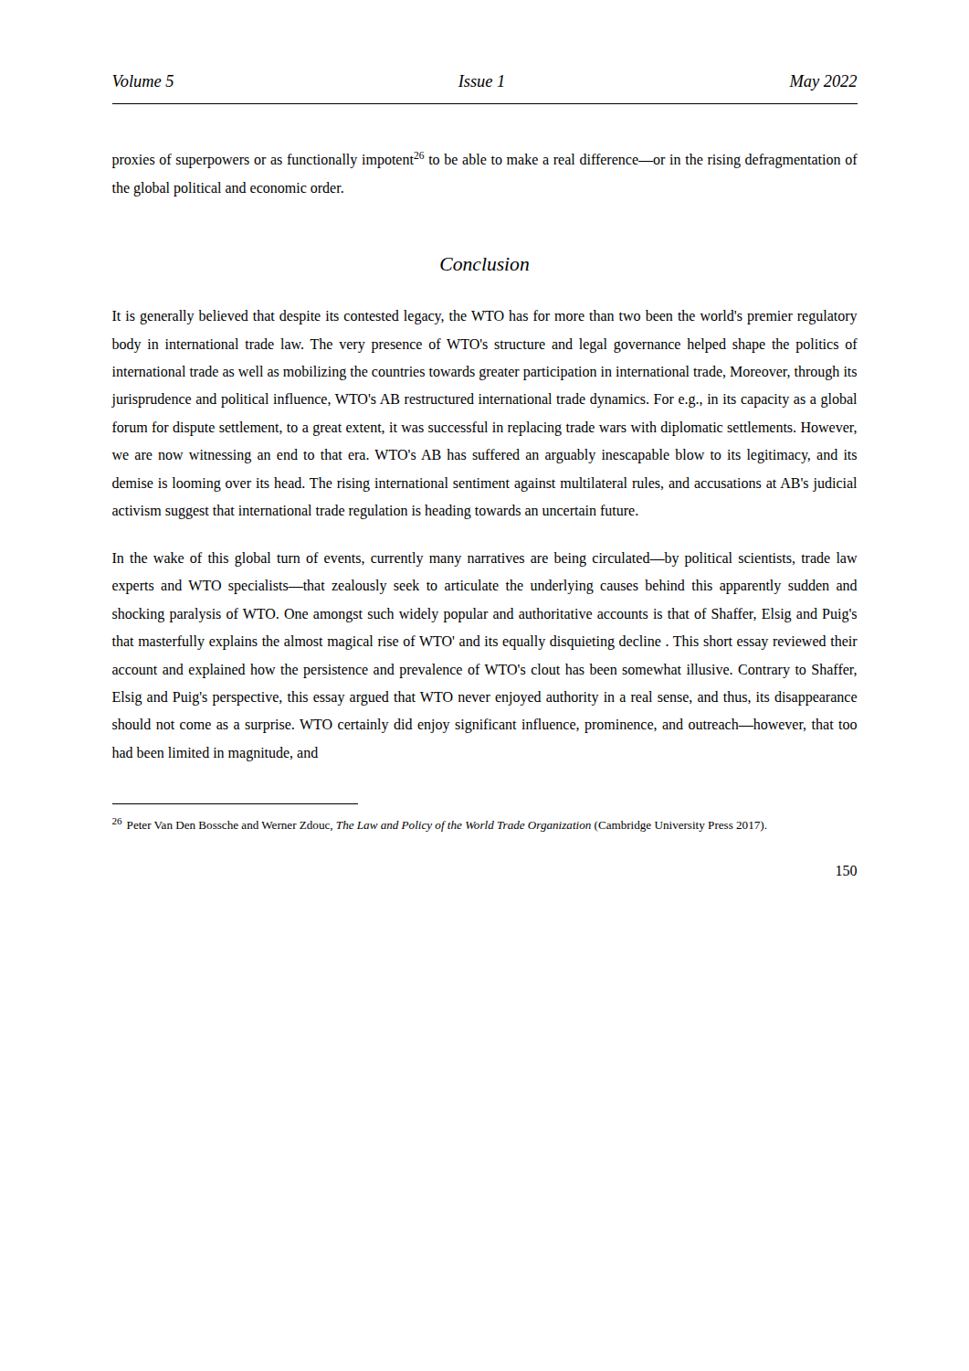Volume 5 Issue 1 May 2022
proxies of superpowers or as functionally impotent26 to be able to make a real difference—or in the rising defragmentation of the global political and economic order.
Conclusion
It is generally believed that despite its contested legacy, the WTO has for more than two been the world's premier regulatory body in international trade law. The very presence of WTO's structure and legal governance helped shape the politics of international trade as well as mobilizing the countries towards greater participation in international trade, Moreover, through its jurisprudence and political influence, WTO's AB restructured international trade dynamics. For e.g., in its capacity as a global forum for dispute settlement, to a great extent, it was successful in replacing trade wars with diplomatic settlements. However, we are now witnessing an end to that era. WTO's AB has suffered an arguably inescapable blow to its legitimacy, and its demise is looming over its head. The rising international sentiment against multilateral rules, and accusations at AB's judicial activism suggest that international trade regulation is heading towards an uncertain future.
In the wake of this global turn of events, currently many narratives are being circulated—by political scientists, trade law experts and WTO specialists—that zealously seek to articulate the underlying causes behind this apparently sudden and shocking paralysis of WTO. One amongst such widely popular and authoritative accounts is that of Shaffer, Elsig and Puig's that masterfully explains the almost magical rise of WTO' and its equally disquieting decline . This short essay reviewed their account and explained how the persistence and prevalence of WTO's clout has been somewhat illusive. Contrary to Shaffer, Elsig and Puig's perspective, this essay argued that WTO never enjoyed authority in a real sense, and thus, its disappearance should not come as a surprise. WTO certainly did enjoy significant influence, prominence, and outreach—however, that too had been limited in magnitude, and
26 Peter Van Den Bossche and Werner Zdouc, The Law and Policy of the World Trade Organization (Cambridge University Press 2017).
150